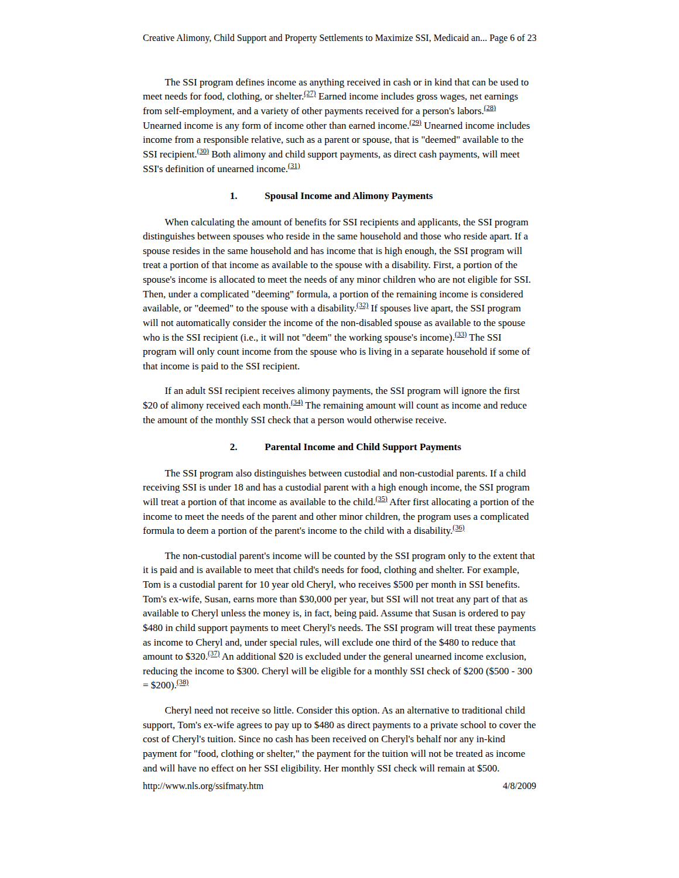Creative Alimony, Child Support and Property Settlements to Maximize SSI, Medicaid an... Page 6 of 23
The SSI program defines income as anything received in cash or in kind that can be used to meet needs for food, clothing, or shelter.(27) Earned income includes gross wages, net earnings from self-employment, and a variety of other payments received for a person's labors.(28) Unearned income is any form of income other than earned income.(29) Unearned income includes income from a responsible relative, such as a parent or spouse, that is "deemed" available to the SSI recipient.(30) Both alimony and child support payments, as direct cash payments, will meet SSI's definition of unearned income.(31)
1. Spousal Income and Alimony Payments
When calculating the amount of benefits for SSI recipients and applicants, the SSI program distinguishes between spouses who reside in the same household and those who reside apart. If a spouse resides in the same household and has income that is high enough, the SSI program will treat a portion of that income as available to the spouse with a disability. First, a portion of the spouse's income is allocated to meet the needs of any minor children who are not eligible for SSI. Then, under a complicated "deeming" formula, a portion of the remaining income is considered available, or "deemed" to the spouse with a disability.(32) If spouses live apart, the SSI program will not automatically consider the income of the non-disabled spouse as available to the spouse who is the SSI recipient (i.e., it will not "deem" the working spouse's income).(33) The SSI program will only count income from the spouse who is living in a separate household if some of that income is paid to the SSI recipient.
If an adult SSI recipient receives alimony payments, the SSI program will ignore the first $20 of alimony received each month.(34) The remaining amount will count as income and reduce the amount of the monthly SSI check that a person would otherwise receive.
2. Parental Income and Child Support Payments
The SSI program also distinguishes between custodial and non-custodial parents. If a child receiving SSI is under 18 and has a custodial parent with a high enough income, the SSI program will treat a portion of that income as available to the child.(35) After first allocating a portion of the income to meet the needs of the parent and other minor children, the program uses a complicated formula to deem a portion of the parent's income to the child with a disability.(36)
The non-custodial parent's income will be counted by the SSI program only to the extent that it is paid and is available to meet that child's needs for food, clothing and shelter. For example, Tom is a custodial parent for 10 year old Cheryl, who receives $500 per month in SSI benefits. Tom's ex-wife, Susan, earns more than $30,000 per year, but SSI will not treat any part of that as available to Cheryl unless the money is, in fact, being paid. Assume that Susan is ordered to pay $480 in child support payments to meet Cheryl's needs. The SSI program will treat these payments as income to Cheryl and, under special rules, will exclude one third of the $480 to reduce that amount to $320.(37) An additional $20 is excluded under the general unearned income exclusion, reducing the income to $300. Cheryl will be eligible for a monthly SSI check of $200 ($500 - 300 = $200).(38)
Cheryl need not receive so little. Consider this option. As an alternative to traditional child support, Tom's ex-wife agrees to pay up to $480 as direct payments to a private school to cover the cost of Cheryl's tuition. Since no cash has been received on Cheryl's behalf nor any in-kind payment for "food, clothing or shelter," the payment for the tuition will not be treated as income and will have no effect on her SSI eligibility. Her monthly SSI check will remain at $500.
http://www.nls.org/ssifmaty.htm 4/8/2009